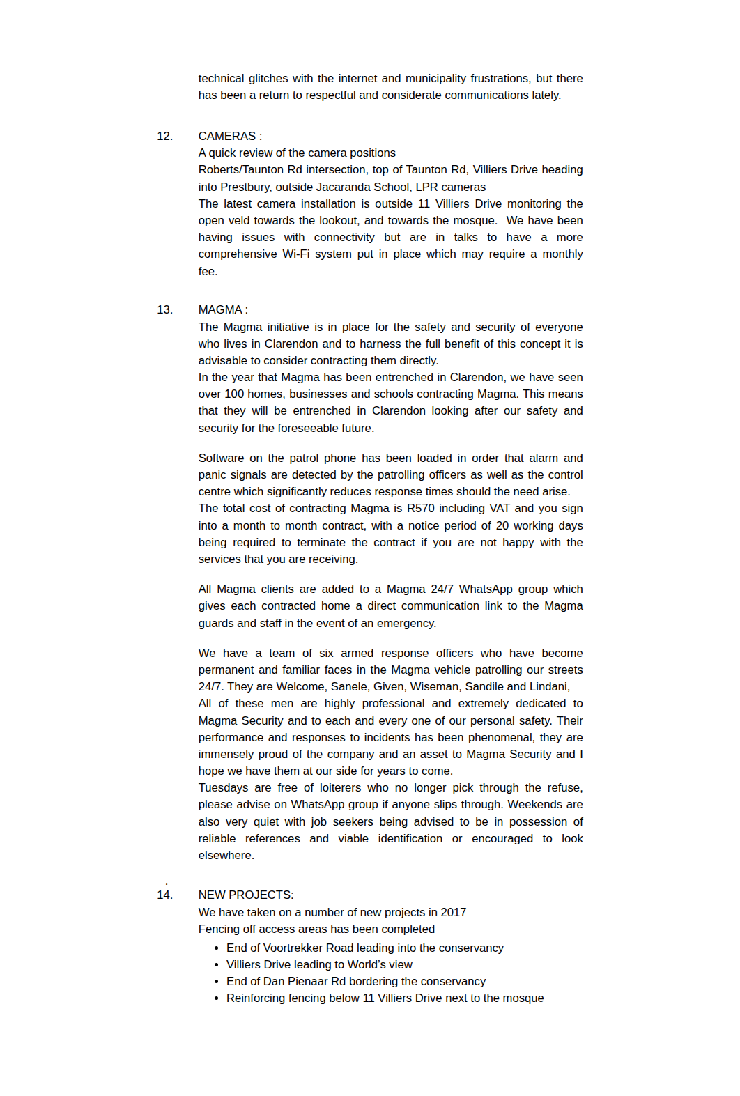technical glitches with the internet and municipality frustrations, but there has been a return to respectful and considerate communications lately.
12.
CAMERAS :
A quick review of the camera positions
Roberts/Taunton Rd intersection, top of Taunton Rd, Villiers Drive heading into Prestbury, outside Jacaranda School, LPR cameras
The latest camera installation is outside 11 Villiers Drive monitoring the open veld towards the lookout, and towards the mosque. We have been having issues with connectivity but are in talks to have a more comprehensive Wi-Fi system put in place which may require a monthly fee.
13.
MAGMA :
The Magma initiative is in place for the safety and security of everyone who lives in Clarendon and to harness the full benefit of this concept it is advisable to consider contracting them directly.
In the year that Magma has been entrenched in Clarendon, we have seen over 100 homes, businesses and schools contracting Magma. This means that they will be entrenched in Clarendon looking after our safety and security for the foreseeable future.
Software on the patrol phone has been loaded in order that alarm and panic signals are detected by the patrolling officers as well as the control centre which significantly reduces response times should the need arise.
The total cost of contracting Magma is R570 including VAT and you sign into a month to month contract, with a notice period of 20 working days being required to terminate the contract if you are not happy with the services that you are receiving.
All Magma clients are added to a Magma 24/7 WhatsApp group which gives each contracted home a direct communication link to the Magma guards and staff in the event of an emergency.
We have a team of six armed response officers who have become permanent and familiar faces in the Magma vehicle patrolling our streets 24/7. They are Welcome, Sanele, Given, Wiseman, Sandile and Lindani,
All of these men are highly professional and extremely dedicated to Magma Security and to each and every one of our personal safety. Their performance and responses to incidents has been phenomenal, they are immensely proud of the company and an asset to Magma Security and I hope we have them at our side for years to come.
Tuesdays are free of loiterers who no longer pick through the refuse, please advise on WhatsApp group if anyone slips through. Weekends are also very quiet with job seekers being advised to be in possession of reliable references and viable identification or encouraged to look elsewhere.
.
14.
NEW PROJECTS:
We have taken on a number of new projects in 2017
Fencing off access areas has been completed
End of Voortrekker Road leading into the conservancy
Villiers Drive leading to World’s view
End of Dan Pienaar Rd bordering the conservancy
Reinforcing fencing below 11 Villiers Drive next to the mosque